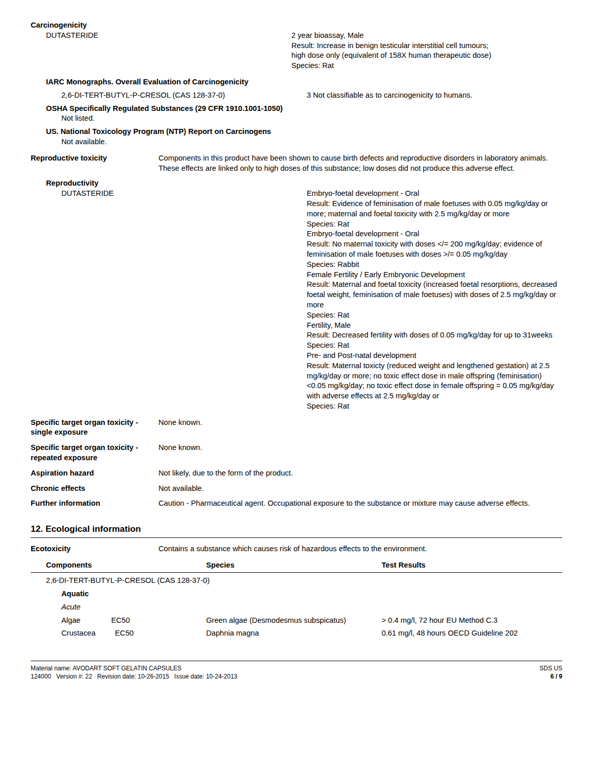Carcinogenicity
DUTASTERIDE
2 year bioassay, Male
Result: Increase in benign testicular interstitial cell tumours;
high dose only (equivalent of 158X human therapeutic dose)
Species: Rat
IARC Monographs. Overall Evaluation of Carcinogenicity
2,6-DI-TERT-BUTYL-P-CRESOL (CAS 128-37-0)
3 Not classifiable as to carcinogenicity to humans.
OSHA Specifically Regulated Substances (29 CFR 1910.1001-1050)
Not listed.
US. National Toxicology Program (NTP) Report on Carcinogens
Not available.
Reproductive toxicity
Components in this product have been shown to cause birth defects and reproductive disorders in laboratory animals. These effects are linked only to high doses of this substance; low doses did not produce this adverse effect.
Reproductivity
DUTASTERIDE
Embryo-foetal development - Oral
Result: Evidence of feminisation of male foetuses with 0.05 mg/kg/day or more; maternal and foetal toxicity with 2.5 mg/kg/day or more
Species: Rat
Embryo-foetal development - Oral
Result: No maternal toxicity with doses </= 200 mg/kg/day; evidence of feminisation of male foetuses with doses >/= 0.05 mg/kg/day
Species: Rabbit
Female Fertility / Early Embryonic Development
Result: Maternal and foetal toxicity (increased foetal resorptions, decreased foetal weight, feminisation of male foetuses) with doses of 2.5 mg/kg/day or more
Species: Rat
Fertility, Male
Result: Decreased fertility with doses of 0.05 mg/kg/day for up to 31weeks
Species: Rat
Pre- and Post-natal development
Result: Maternal toxicty (reduced weight and lengthened gestation) at 2.5 mg/kg/day or more; no toxic effect dose in male offspring (feminisation) <0.05 mg/kg/day; no toxic effect dose in female offspring = 0.05 mg/kg/day with adverse effects at 2.5 mg/kg/day or
Species: Rat
Specific target organ toxicity -
single exposure
None known.
Specific target organ toxicity -
repeated exposure
None known.
Aspiration hazard
Not likely, due to the form of the product.
Chronic effects
Not available.
Further information
Caution - Pharmaceutical agent. Occupational exposure to the substance or mixture may cause adverse effects.
12. Ecological information
Ecotoxicity
Contains a substance which causes risk of hazardous effects to the environment.
| Components | Species | Test Results |
| --- | --- | --- |
| 2,6-DI-TERT-BUTYL-P-CRESOL (CAS 128-37-0) |
| Aquatic |
| Acute |
| Algae EC50 | Green algae (Desmodesmus subspicatus) | > 0.4 mg/l, 72 hour EU Method C.3 |
| Crustacea EC50 | Daphnia magna | 0.61 mg/l, 48 hours OECD Guideline 202 |
Material name: AVODART SOFT GELATIN CAPSULES
124000 Version #: 22 Revision date: 10-26-2015 Issue date: 10-24-2013
SDS US
6 / 9